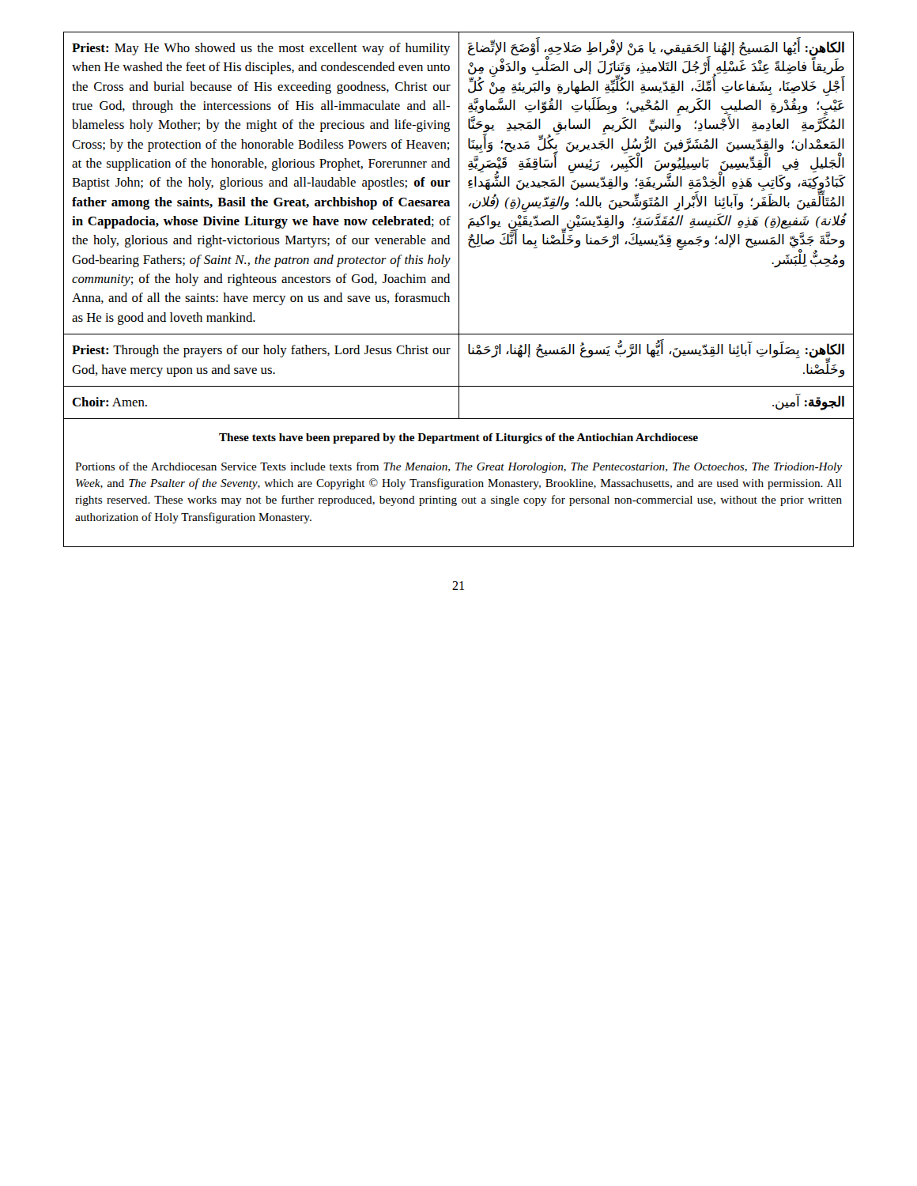| Priest: May He Who showed us the most excellent way of humility when He washed the feet of His disciples, and condescended even unto the Cross and burial because of His exceeding goodness, Christ our true God, through the intercessions of His all-immaculate and all-blameless holy Mother; by the might of the precious and life-giving Cross; by the protection of the honorable Bodiless Powers of Heaven; at the supplication of the honorable, glorious Prophet, Forerunner and Baptist John; of the holy, glorious and all-laudable apostles; of our father among the saints, Basil the Great, archbishop of Caesarea in Cappadocia, whose Divine Liturgy we have now celebrated ; of the holy, glorious and right-victorious Martyrs; of our venerable and God-bearing Fathers; of Saint N., the patron and protector of this holy community ; of the holy and righteous ancestors of God, Joachim and Anna, and of all the saints: have mercy on us and save us, forasmuch as He is good and loveth mankind. | الكاهن: أَيُها المَسيحُ إلهُنا الحَقيقي، يا مَنْ لإفْراطِ صَلاحِهِ، أَوْضَحَ الإتِّضاعَ طَريقاً فاضِلةً عِنْدَ غَسْلِهِ أَرْجُلَ التَلاميذِ، وَتَنازَلَ إلى الصَلْبِ والدَفْنِ مِنْ أَجْلِ خَلاصِنَا، بِشَفاعاتِ أُمِّكَ، القِدّيسةِ الكُلِّيِّةِ الطهارةِ والبَريئةِ مِنْ كُلِّ عَيْبٍ؛ وبِقُدْرةِ الصليبِ الكَريمِ المُحْيي؛ وبِطَلَباتِ القُوّاتِ السَّماويَّةِ المُكَرَّمةِ العادِمةِ الأَجْسادِ؛ والنبيِّ الكَريمِ السابقِ المَجيدِ يوحَنَّا المَعمْدان؛ والقِدّيسينَ المُشَرَّفينَ الرُّسُلِ الجَديرينَ بِكُلِّ مَديح؛ وَأَبِينَا الْجَليلِ فِي الْقِدِّيسِينَ بَاسِيلِيُوسَ الْكَبِير، رَئِيسِ أَسَاقِفَةِ قَيْصَرِيَّةِ كَبَادُوكِيَة، وكَاتِبِ هَذِهِ الْخِدْمَةِ الشَّريفَةِ؛ والقِدّيسينَ المَجيدينَ الشُّهَداءِ المُتَأَلِّقينَ بالظَفَر؛ وآبائِنا الأَبْرارِ المُتَوَشِّحينَ بالله؛ والقِدّيسِ(ةِ) (فُلان، فُلانة) شَفيع(ةِ) هَذِهِ الكَنيسةِ المُقَدَّسَةِ؛ والقِدّيسَيْنِ الصدّيقَيْنِ يواكيمَ وحنَّةَ جَدَّيّ المَسيح الإله؛ وجَميعِ قِدّيسيكَ، ارْحَمنا وخَلِّصْنا بِما أَنَّكَ صالِحٌ ومُحِبٌّ لِلْبَشَر. |
| Priest: Through the prayers of our holy fathers, Lord Jesus Christ our God, have mercy upon us and save us. | الكاهن: بِصَلَواتِ آبائِنا القِدّيسينَ، أَيُّها الرَّبُّ يَسوعُ المَسيحُ إلهُنا، ارْحَمْنا وخَلِّصْنا. |
| Choir: Amen. | الجوقة: آمين. |
These texts have been prepared by the Department of Liturgics of the Antiochian Archdiocese
Portions of the Archdiocesan Service Texts include texts from The Menaion, The Great Horologion, The Pentecostarion, The Octoechos, The Triodion-Holy Week, and The Psalter of the Seventy, which are Copyright © Holy Transfiguration Monastery, Brookline, Massachusetts, and are used with permission. All rights reserved. These works may not be further reproduced, beyond printing out a single copy for personal non-commercial use, without the prior written authorization of Holy Transfiguration Monastery.
21